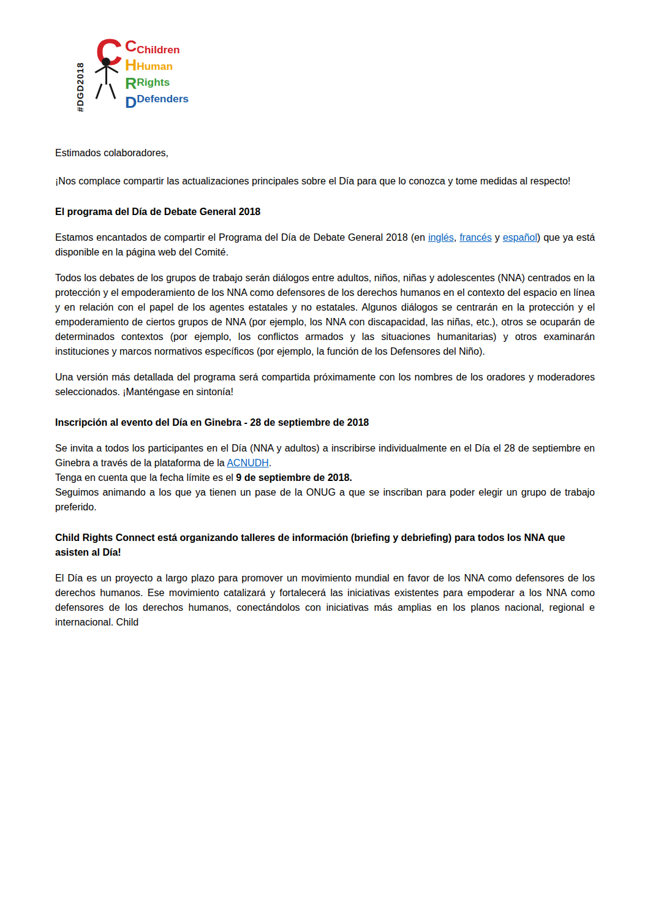| #DGD2018 | C | C H R D | Children Human Rights Defenders |
Estimados colaboradores,
¡Nos complace compartir las actualizaciones principales sobre el Día para que lo conozca y tome medidas al respecto!
El programa del Día de Debate General 2018
Estamos encantados de compartir el Programa del Día de Debate General 2018 (en inglés, francés y español) que ya está disponible en la página web del Comité.
Todos los debates de los grupos de trabajo serán diálogos entre adultos, niños, niñas y adolescentes (NNA) centrados en la protección y el empoderamiento de los NNA como defensores de los derechos humanos en el contexto del espacio en línea y en relación con el papel de los agentes estatales y no estatales. Algunos diálogos se centrarán en la protección y el empoderamiento de ciertos grupos de NNA (por ejemplo, los NNA con discapacidad, las niñas, etc.), otros se ocuparán de determinados contextos (por ejemplo, los conflictos armados y las situaciones humanitarias) y otros examinarán instituciones y marcos normativos específicos (por ejemplo, la función de los Defensores del Niño).
Una versión más detallada del programa será compartida próximamente con los nombres de los oradores y moderadores seleccionados. ¡Manténgase en sintonía!
Inscripción al evento del Día en Ginebra - 28 de septiembre de 2018
Se invita a todos los participantes en el Día (NNA y adultos) a inscribirse individualmente en el Día el 28 de septiembre en Ginebra a través de la plataforma de la ACNUDH.
Tenga en cuenta que la fecha límite es el 9 de septiembre de 2018.
Seguimos animando a los que ya tienen un pase de la ONUG a que se inscriban para poder elegir un grupo de trabajo preferido.
Child Rights Connect está organizando talleres de información (briefing y debriefing) para todos los NNA que asisten al Día!
El Día es un proyecto a largo plazo para promover un movimiento mundial en favor de los NNA como defensores de los derechos humanos. Ese movimiento catalizará y fortalecerá las iniciativas existentes para empoderar a los NNA como defensores de los derechos humanos, conectándolos con iniciativas más amplias en los planos nacional, regional e internacional. Child